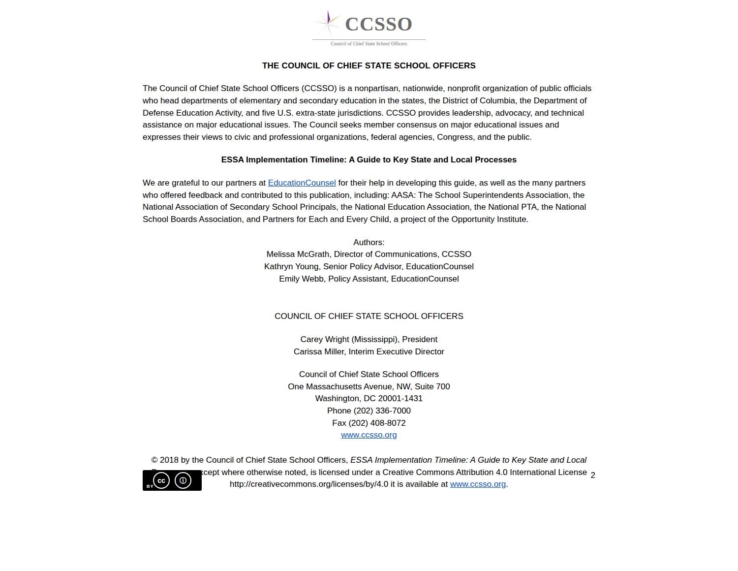CCSSO
Council of Chief State School Officers
THE COUNCIL OF CHIEF STATE SCHOOL OFFICERS
The Council of Chief State School Officers (CCSSO) is a nonpartisan, nationwide, nonprofit organization of public officials who head departments of elementary and secondary education in the states, the District of Columbia, the Department of Defense Education Activity, and five U.S. extra-state jurisdictions. CCSSO provides leadership, advocacy, and technical assistance on major educational issues. The Council seeks member consensus on major educational issues and expresses their views to civic and professional organizations, federal agencies, Congress, and the public.
ESSA Implementation Timeline: A Guide to Key State and Local Processes
We are grateful to our partners at EducationCounsel for their help in developing this guide, as well as the many partners who offered feedback and contributed to this publication, including: AASA: The School Superintendents Association, the National Association of Secondary School Principals, the National Education Association, the National PTA, the National School Boards Association, and Partners for Each and Every Child, a project of the Opportunity Institute.
Authors: Melissa McGrath, Director of Communications, CCSSO Kathryn Young, Senior Policy Advisor, EducationCounsel Emily Webb, Policy Assistant, EducationCounsel
COUNCIL OF CHIEF STATE SCHOOL OFFICERS
Carey Wright (Mississippi), President Carissa Miller, Interim Executive Director
Council of Chief State School Officers One Massachusetts Avenue, NW, Suite 700 Washington, DC 20001-1431 Phone (202) 336-7000 Fax (202) 408-8072 www.ccsso.org
cc
ⓘ
BY
© 2018 by the Council of Chief State School Officers, ESSA Implementation Timeline: A Guide to Key State and Local Processes, except where otherwise noted, is licensed under a Creative Commons Attribution 4.0 International License http://creativecommons.org/licenses/by/4.0 it is available at www.ccsso.org.
2